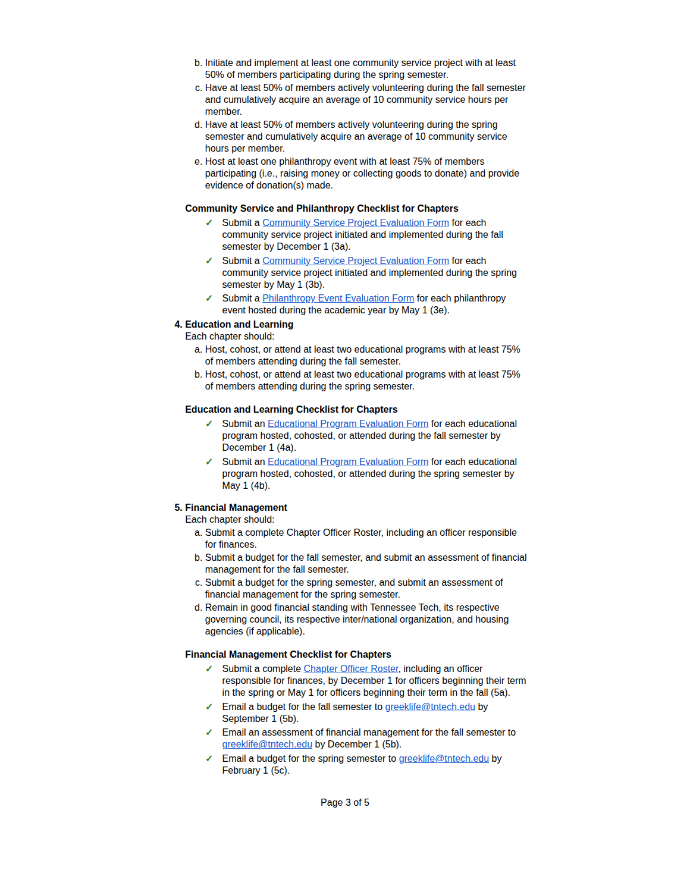Initiate and implement at least one community service project with at least 50% of members participating during the spring semester.
Have at least 50% of members actively volunteering during the fall semester and cumulatively acquire an average of 10 community service hours per member.
Have at least 50% of members actively volunteering during the spring semester and cumulatively acquire an average of 10 community service hours per member.
Host at least one philanthropy event with at least 75% of members participating (i.e., raising money or collecting goods to donate) and provide evidence of donation(s) made.
Community Service and Philanthropy Checklist for Chapters
Submit a Community Service Project Evaluation Form for each community service project initiated and implemented during the fall semester by December 1 (3a).
Submit a Community Service Project Evaluation Form for each community service project initiated and implemented during the spring semester by May 1 (3b).
Submit a Philanthropy Event Evaluation Form for each philanthropy event hosted during the academic year by May 1 (3e).
Education and Learning
Each chapter should:
Host, cohost, or attend at least two educational programs with at least 75% of members attending during the fall semester.
Host, cohost, or attend at least two educational programs with at least 75% of members attending during the spring semester.
Education and Learning Checklist for Chapters
Submit an Educational Program Evaluation Form for each educational program hosted, cohosted, or attended during the fall semester by December 1 (4a).
Submit an Educational Program Evaluation Form for each educational program hosted, cohosted, or attended during the spring semester by May 1 (4b).
Financial Management
Each chapter should:
Submit a complete Chapter Officer Roster, including an officer responsible for finances.
Submit a budget for the fall semester, and submit an assessment of financial management for the fall semester.
Submit a budget for the spring semester, and submit an assessment of financial management for the spring semester.
Remain in good financial standing with Tennessee Tech, its respective governing council, its respective inter/national organization, and housing agencies (if applicable).
Financial Management Checklist for Chapters
Submit a complete Chapter Officer Roster, including an officer responsible for finances, by December 1 for officers beginning their term in the spring or May 1 for officers beginning their term in the fall (5a).
Email a budget for the fall semester to greeklife@tntech.edu by September 1 (5b).
Email an assessment of financial management for the fall semester to greeklife@tntech.edu by December 1 (5b).
Email a budget for the spring semester to greeklife@tntech.edu by February 1 (5c).
Page 3 of 5